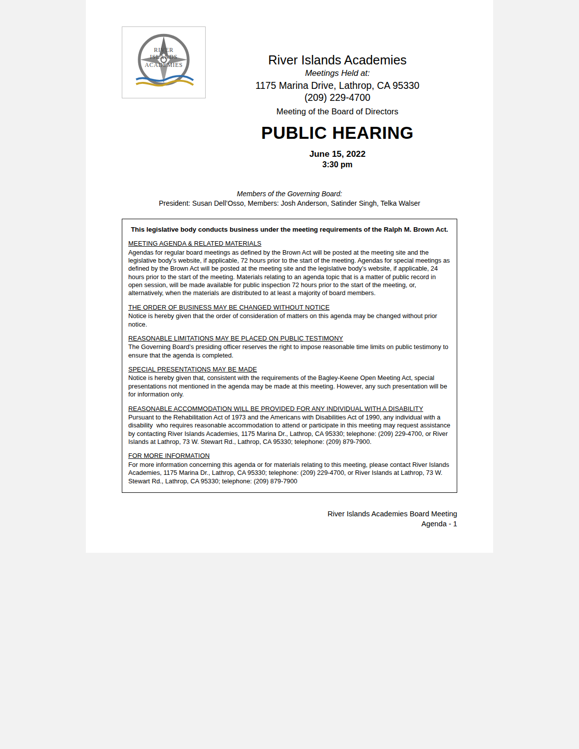River Islands Academies emblem RIVER ISLANDS ACADEMIES
River Islands Academies
Meetings Held at:
1175 Marina Drive, Lathrop, CA 95330
(209) 229-4700
Meeting of the Board of Directors
PUBLIC HEARING
June 15, 2022
3:30 pm
Members of the Governing Board:
President: Susan Dell’Osso, Members: Josh Anderson, Satinder Singh, Telka Walser
This legislative body conducts business under the meeting requirements of the Ralph M. Brown Act.
MEETING AGENDA & RELATED MATERIALS
Agendas for regular board meetings as defined by the Brown Act will be posted at the meeting site and the legislative body’s website, if applicable, 72 hours prior to the start of the meeting. Agendas for special meetings as defined by the Brown Act will be posted at the meeting site and the legislative body’s website, if applicable, 24 hours prior to the start of the meeting. Materials relating to an agenda topic that is a matter of public record in open session, will be made available for public inspection 72 hours prior to the start of the meeting, or, alternatively, when the materials are distributed to at least a majority of board members.
THE ORDER OF BUSINESS MAY BE CHANGED WITHOUT NOTICE
Notice is hereby given that the order of consideration of matters on this agenda may be changed without prior notice.
REASONABLE LIMITATIONS MAY BE PLACED ON PUBLIC TESTIMONY
The Governing Board’s presiding officer reserves the right to impose reasonable time limits on public testimony to ensure that the agenda is completed.
SPECIAL PRESENTATIONS MAY BE MADE
Notice is hereby given that, consistent with the requirements of the Bagley-Keene Open Meeting Act, special presentations not mentioned in the agenda may be made at this meeting. However, any such presentation will be for information only.
REASONABLE ACCOMMODATION WILL BE PROVIDED FOR ANY INDIVIDUAL WITH A DISABILITY
Pursuant to the Rehabilitation Act of 1973 and the Americans with Disabilities Act of 1990, any individual with a disability who requires reasonable accommodation to attend or participate in this meeting may request assistance by contacting River Islands Academies, 1175 Marina Dr., Lathrop, CA 95330; telephone: (209) 229-4700, or River Islands at Lathrop, 73 W. Stewart Rd., Lathrop, CA 95330; telephone: (209) 879-7900.
FOR MORE INFORMATION
For more information concerning this agenda or for materials relating to this meeting, please contact River Islands Academies, 1175 Marina Dr., Lathrop, CA 95330; telephone: (209) 229-4700, or River Islands at Lathrop, 73 W. Stewart Rd., Lathrop, CA 95330; telephone: (209) 879-7900
River Islands Academies Board Meeting
Agenda - 1